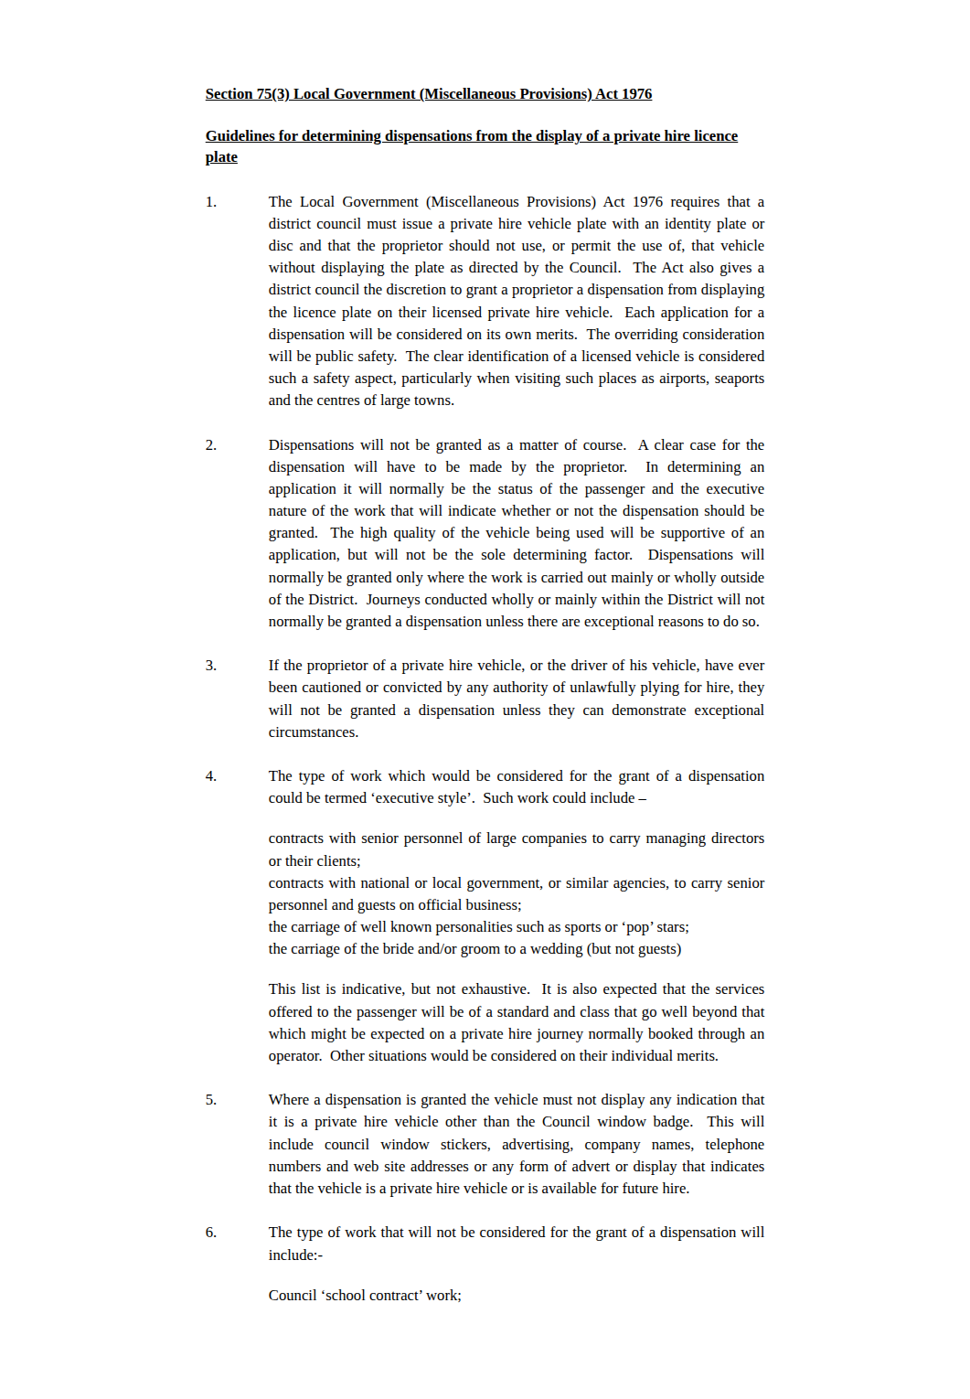Section 75(3) Local Government (Miscellaneous Provisions) Act 1976
Guidelines for determining dispensations from the display of a private hire licence plate
The Local Government (Miscellaneous Provisions) Act 1976 requires that a district council must issue a private hire vehicle plate with an identity plate or disc and that the proprietor should not use, or permit the use of, that vehicle without displaying the plate as directed by the Council. The Act also gives a district council the discretion to grant a proprietor a dispensation from displaying the licence plate on their licensed private hire vehicle. Each application for a dispensation will be considered on its own merits. The overriding consideration will be public safety. The clear identification of a licensed vehicle is considered such a safety aspect, particularly when visiting such places as airports, seaports and the centres of large towns.
Dispensations will not be granted as a matter of course. A clear case for the dispensation will have to be made by the proprietor. In determining an application it will normally be the status of the passenger and the executive nature of the work that will indicate whether or not the dispensation should be granted. The high quality of the vehicle being used will be supportive of an application, but will not be the sole determining factor. Dispensations will normally be granted only where the work is carried out mainly or wholly outside of the District. Journeys conducted wholly or mainly within the District will not normally be granted a dispensation unless there are exceptional reasons to do so.
If the proprietor of a private hire vehicle, or the driver of his vehicle, have ever been cautioned or convicted by any authority of unlawfully plying for hire, they will not be granted a dispensation unless they can demonstrate exceptional circumstances.
The type of work which would be considered for the grant of a dispensation could be termed ‘executive style’. Such work could include –
contracts with senior personnel of large companies to carry managing directors or their clients;
contracts with national or local government, or similar agencies, to carry senior personnel and guests on official business;
the carriage of well known personalities such as sports or ‘pop’ stars;
the carriage of the bride and/or groom to a wedding (but not guests)
This list is indicative, but not exhaustive. It is also expected that the services offered to the passenger will be of a standard and class that go well beyond that which might be expected on a private hire journey normally booked through an operator. Other situations would be considered on their individual merits.
Where a dispensation is granted the vehicle must not display any indication that it is a private hire vehicle other than the Council window badge. This will include council window stickers, advertising, company names, telephone numbers and web site addresses or any form of advert or display that indicates that the vehicle is a private hire vehicle or is available for future hire.
The type of work that will not be considered for the grant of a dispensation will include:-
Council ‘school contract’ work;